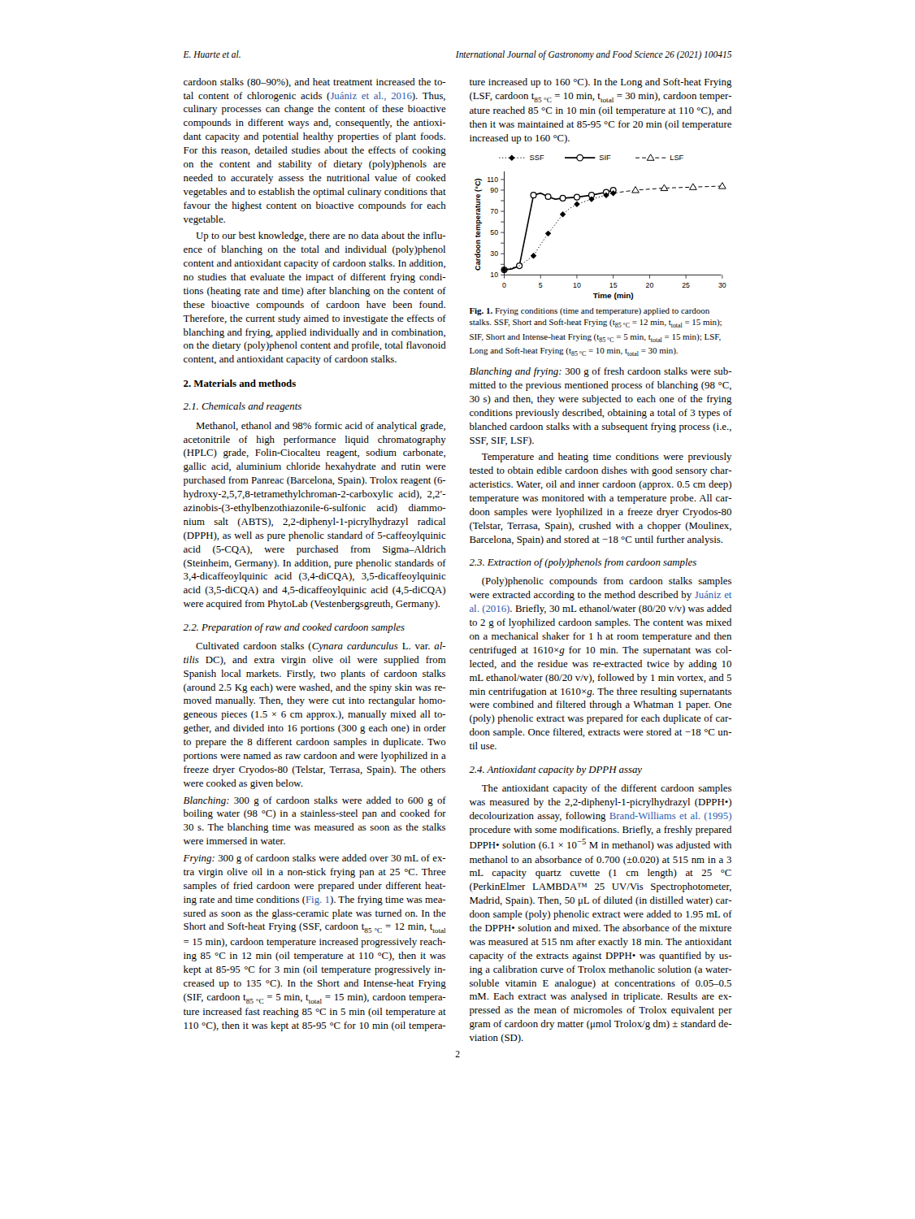E. Huarte et al.
International Journal of Gastronomy and Food Science 26 (2021) 100415
cardoon stalks (80–90%), and heat treatment increased the total content of chlorogenic acids (Juániz et al., 2016). Thus, culinary processes can change the content of these bioactive compounds in different ways and, consequently, the antioxidant capacity and potential healthy properties of plant foods. For this reason, detailed studies about the effects of cooking on the content and stability of dietary (poly)phenols are needed to accurately assess the nutritional value of cooked vegetables and to establish the optimal culinary conditions that favour the highest content on bioactive compounds for each vegetable.
Up to our best knowledge, there are no data about the influence of blanching on the total and individual (poly)phenol content and antioxidant capacity of cardoon stalks. In addition, no studies that evaluate the impact of different frying conditions (heating rate and time) after blanching on the content of these bioactive compounds of cardoon have been found. Therefore, the current study aimed to investigate the effects of blanching and frying, applied individually and in combination, on the dietary (poly)phenol content and profile, total flavonoid content, and antioxidant capacity of cardoon stalks.
2. Materials and methods
2.1. Chemicals and reagents
Methanol, ethanol and 98% formic acid of analytical grade, acetonitrile of high performance liquid chromatography (HPLC) grade, Folin-Ciocalteu reagent, sodium carbonate, gallic acid, aluminium chloride hexahydrate and rutin were purchased from Panreac (Barcelona, Spain). Trolox reagent (6-hydroxy-2,5,7,8-tetramethylchroman-2-carboxylic acid), 2,2′-azinobis-(3-ethylbenzothiazonile-6-sulfonic acid) diammonium salt (ABTS), 2,2-diphenyl-1-picrylhydrazyl radical (DPPH), as well as pure phenolic standard of 5-caffeoylquinic acid (5-CQA), were purchased from Sigma–Aldrich (Steinheim, Germany). In addition, pure phenolic standards of 3,4-dicaffeoylquinic acid (3,4-diCQA), 3,5-dicaffeoylquinic acid (3,5-diCQA) and 4,5-dicaffeoylquinic acid (4,5-diCQA) were acquired from PhytoLab (Vestenbergsgreuth, Germany).
2.2. Preparation of raw and cooked cardoon samples
Cultivated cardoon stalks (Cynara cardunculus L. var. altilis DC), and extra virgin olive oil were supplied from Spanish local markets. Firstly, two plants of cardoon stalks (around 2.5 Kg each) were washed, and the spiny skin was removed manually. Then, they were cut into rectangular homogeneous pieces (1.5 × 6 cm approx.), manually mixed all together, and divided into 16 portions (300 g each one) in order to prepare the 8 different cardoon samples in duplicate. Two portions were named as raw cardoon and were lyophilized in a freeze dryer Cryodos-80 (Telstar, Terrasa, Spain). The others were cooked as given below.
Blanching: 300 g of cardoon stalks were added to 600 g of boiling water (98 °C) in a stainless-steel pan and cooked for 30 s. The blanching time was measured as soon as the stalks were immersed in water.
Frying: 300 g of cardoon stalks were added over 30 mL of extra virgin olive oil in a non-stick frying pan at 25 °C. Three samples of fried cardoon were prepared under different heating rate and time conditions (Fig. 1). The frying time was measured as soon as the glass-ceramic plate was turned on. In the Short and Soft-heat Frying (SSF, cardoon t85 °C = 12 min, ttotal = 15 min), cardoon temperature increased progressively reaching 85 °C in 12 min (oil temperature at 110 °C), then it was kept at 85-95 °C for 3 min (oil temperature progressively increased up to 135 °C). In the Short and Intense-heat Frying (SIF, cardoon t85 °C = 5 min, ttotal = 15 min), cardoon temperature increased fast reaching 85 °C in 5 min (oil temperature at 110 °C), then it was kept at 85-95 °C for 10 min (oil temperature increased up to 160 °C). In the Long and Soft-heat Frying (LSF, cardoon t85 °C = 10 min, ttotal = 30 min), cardoon temperature reached 85 °C in 10 min (oil temperature at 110 °C), and then it was maintained at 85-95 °C for 20 min (oil temperature increased up to 160 °C).
SSF SIF LSF 10 30 50 70 90 110 0 5 10 15 20 25 30 Time (min) Cardoon temperature (°C)
Fig. 1. Frying conditions (time and temperature) applied to cardoon stalks. SSF, Short and Soft-heat Frying (t85 °C = 12 min, ttotal = 15 min); SIF, Short and Intense-heat Frying (t85 °C = 5 min, ttotal = 15 min); LSF, Long and Soft-heat Frying (t85 °C = 10 min, ttotal = 30 min).
Blanching and frying: 300 g of fresh cardoon stalks were submitted to the previous mentioned process of blanching (98 °C, 30 s) and then, they were subjected to each one of the frying conditions previously described, obtaining a total of 3 types of blanched cardoon stalks with a subsequent frying process (i.e., SSF, SIF, LSF).
Temperature and heating time conditions were previously tested to obtain edible cardoon dishes with good sensory characteristics. Water, oil and inner cardoon (approx. 0.5 cm deep) temperature was monitored with a temperature probe. All cardoon samples were lyophilized in a freeze dryer Cryodos-80 (Telstar, Terrasa, Spain), crushed with a chopper (Moulinex, Barcelona, Spain) and stored at −18 °C until further analysis.
2.3. Extraction of (poly)phenols from cardoon samples
(Poly)phenolic compounds from cardoon stalks samples were extracted according to the method described by Juániz et al. (2016). Briefly, 30 mL ethanol/water (80/20 v/v) was added to 2 g of lyophilized cardoon samples. The content was mixed on a mechanical shaker for 1 h at room temperature and then centrifuged at 1610×g for 10 min. The supernatant was collected, and the residue was re-extracted twice by adding 10 mL ethanol/water (80/20 v/v), followed by 1 min vortex, and 5 min centrifugation at 1610×g. The three resulting supernatants were combined and filtered through a Whatman 1 paper. One (poly) phenolic extract was prepared for each duplicate of cardoon sample. Once filtered, extracts were stored at −18 °C until use.
2.4. Antioxidant capacity by DPPH assay
The antioxidant capacity of the different cardoon samples was measured by the 2,2-diphenyl-1-picrylhydrazyl (DPPH•) decolourization assay, following Brand-Williams et al. (1995) procedure with some modifications. Briefly, a freshly prepared DPPH• solution (6.1 × 10−5 M in methanol) was adjusted with methanol to an absorbance of 0.700 (±0.020) at 515 nm in a 3 mL capacity quartz cuvette (1 cm length) at 25 °C (PerkinElmer LAMBDA™ 25 UV/Vis Spectrophotometer, Madrid, Spain). Then, 50 μL of diluted (in distilled water) cardoon sample (poly) phenolic extract were added to 1.95 mL of the DPPH• solution and mixed. The absorbance of the mixture was measured at 515 nm after exactly 18 min. The antioxidant capacity of the extracts against DPPH• was quantified by using a calibration curve of Trolox methanolic solution (a water-soluble vitamin E analogue) at concentrations of 0.05–0.5 mM. Each extract was analysed in triplicate. Results are expressed as the mean of micromoles of Trolox equivalent per gram of cardoon dry matter (μmol Trolox/g dm) ± standard deviation (SD).
2